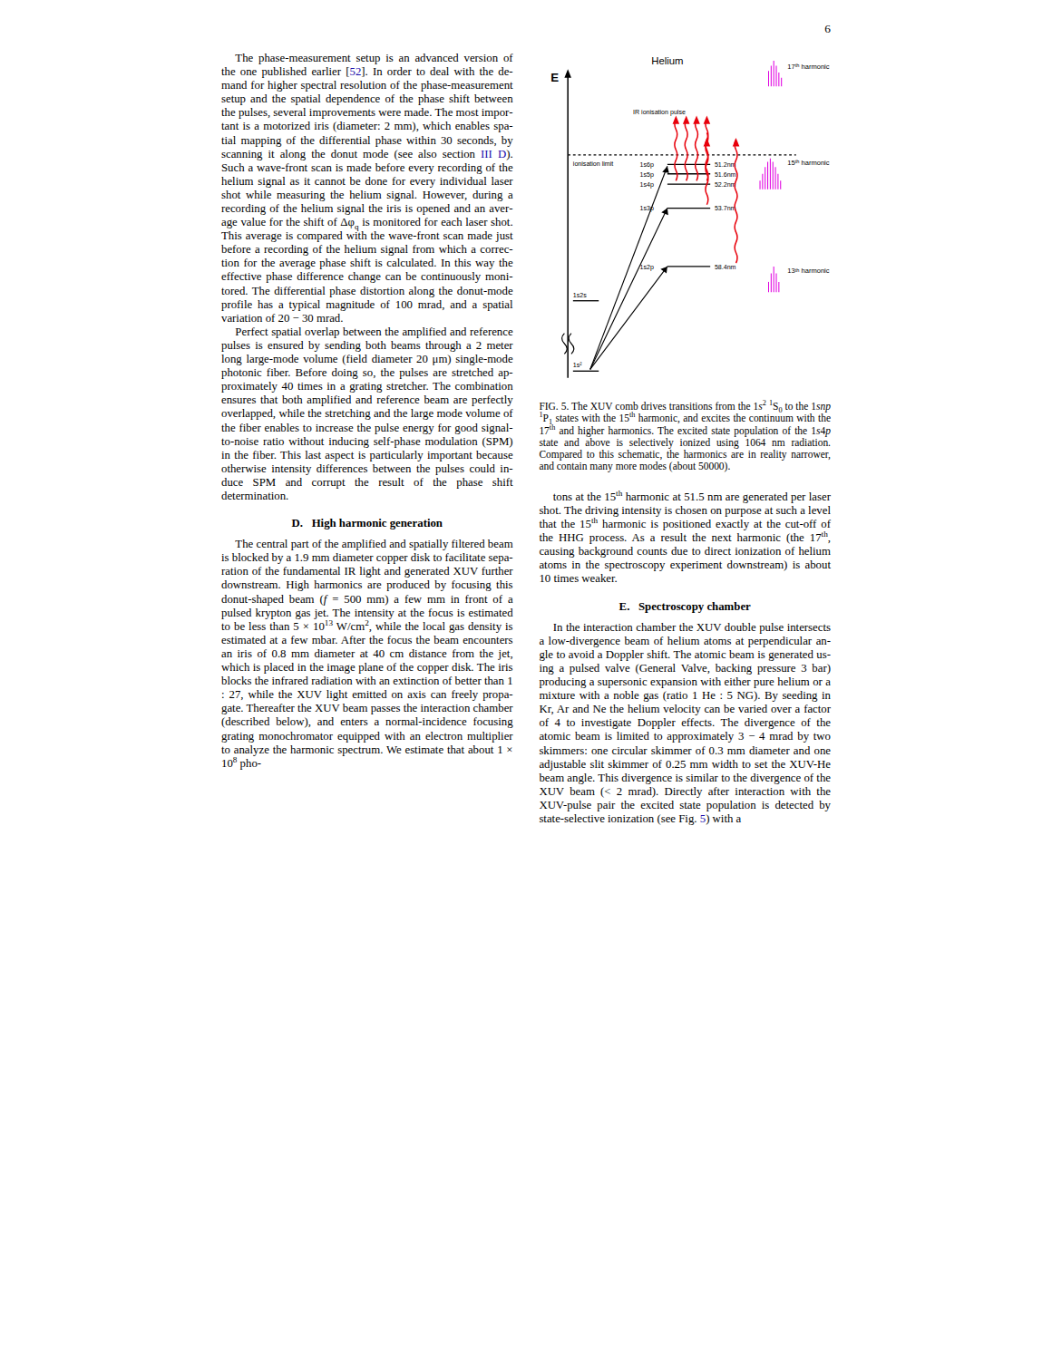6
The phase-measurement setup is an advanced version of the one published earlier [52]. In order to deal with the demand for higher spectral resolution of the phase-measurement setup and the spatial dependence of the phase shift between the pulses, several improvements were made. The most important is a motorized iris (diameter: 2 mm), which enables spatial mapping of the differential phase within 30 seconds, by scanning it along the donut mode (see also section III D). Such a wave-front scan is made before every recording of the helium signal as it cannot be done for every individual laser shot while measuring the helium signal. However, during a recording of the helium signal the iris is opened and an average value for the shift of Δφq is monitored for each laser shot. This average is compared with the wave-front scan made just before a recording of the helium signal from which a correction for the average phase shift is calculated. In this way the effective phase difference change can be continuously monitored. The differential phase distortion along the donut-mode profile has a typical magnitude of 100 mrad, and a spatial variation of 20 − 30 mrad.
Perfect spatial overlap between the amplified and reference pulses is ensured by sending both beams through a 2 meter long large-mode volume (field diameter 20 μm) single-mode photonic fiber. Before doing so, the pulses are stretched approximately 40 times in a grating stretcher. The combination ensures that both amplified and reference beam are perfectly overlapped, while the stretching and the large mode volume of the fiber enables to increase the pulse energy for good signal-to-noise ratio without inducing self-phase modulation (SPM) in the fiber. This last aspect is particularly important because otherwise intensity differences between the pulses could induce SPM and corrupt the result of the phase shift determination.
D. High harmonic generation
The central part of the amplified and spatially filtered beam is blocked by a 1.9 mm diameter copper disk to facilitate separation of the fundamental IR light and generated XUV further downstream. High harmonics are produced by focusing this donut-shaped beam (f = 500 mm) a few mm in front of a pulsed krypton gas jet. The intensity at the focus is estimated to be less than 5 × 1013 W/cm2, while the local gas density is estimated at a few mbar. After the focus the beam encounters an iris of 0.8 mm diameter at 40 cm distance from the jet, which is placed in the image plane of the copper disk. The iris blocks the infrared radiation with an extinction of better than 1 : 27, while the XUV light emitted on axis can freely propagate. Thereafter the XUV beam passes the interaction chamber (described below), and enters a normal-incidence focusing grating monochromator equipped with an electron multiplier to analyze the harmonic spectrum. We estimate that about 1 × 108 pho-
Helium E ionisation limit IR ionisation pulse 1s6p 51.2nm 1s5p 51.6nm 1s4p 52.2nm 1s3p 53.7nm 1s2p 58.4nm 1s2s 1s² 17th harmonic 15th harmonic 13th harmonic
FIG. 5. The XUV comb drives transitions from the 1s2 1S0 to the 1snp 1P1 states with the 15th harmonic, and excites the continuum with the 17th and higher harmonics. The excited state population of the 1s4p state and above is selectively ionized using 1064 nm radiation. Compared to this schematic, the harmonics are in reality narrower, and contain many more modes (about 50000).
tons at the 15th harmonic at 51.5 nm are generated per laser shot. The driving intensity is chosen on purpose at such a level that the 15th harmonic is positioned exactly at the cut-off of the HHG process. As a result the next harmonic (the 17th, causing background counts due to direct ionization of helium atoms in the spectroscopy experiment downstream) is about 10 times weaker.
E. Spectroscopy chamber
In the interaction chamber the XUV double pulse intersects a low-divergence beam of helium atoms at perpendicular angle to avoid a Doppler shift. The atomic beam is generated using a pulsed valve (General Valve, backing pressure 3 bar) producing a supersonic expansion with either pure helium or a mixture with a noble gas (ratio 1 He : 5 NG). By seeding in Kr, Ar and Ne the helium velocity can be varied over a factor of 4 to investigate Doppler effects. The divergence of the atomic beam is limited to approximately 3 − 4 mrad by two skimmers: one circular skimmer of 0.3 mm diameter and one adjustable slit skimmer of 0.25 mm width to set the XUV-He beam angle. This divergence is similar to the divergence of the XUV beam (< 2 mrad). Directly after interaction with the XUV-pulse pair the excited state population is detected by state-selective ionization (see Fig. 5) with a